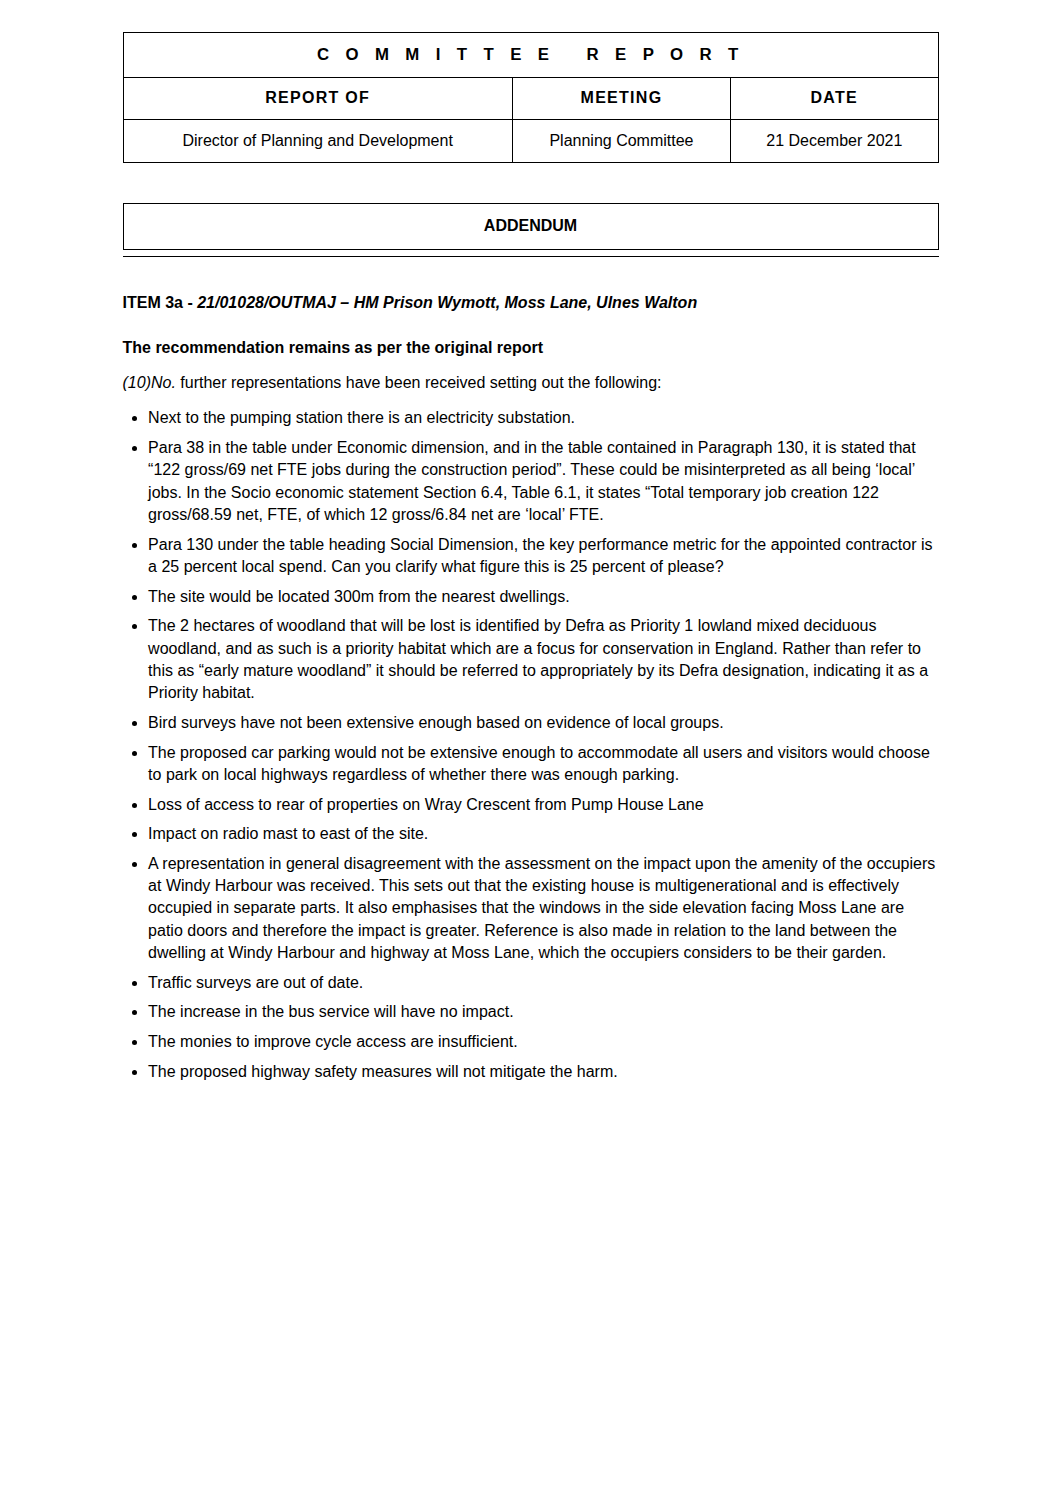C O M M I T T E E R E P O R T
| REPORT OF | MEETING | DATE |
| --- | --- | --- |
| Director of Planning and Development | Planning Committee | 21 December 2021 |
ADDENDUM
ITEM 3a - 21/01028/OUTMAJ – HM Prison Wymott, Moss Lane, Ulnes Walton
The recommendation remains as per the original report
(10)No. further representations have been received setting out the following:
Next to the pumping station there is an electricity substation.
Para 38 in the table under Economic dimension, and in the table contained in Paragraph 130, it is stated that “122 gross/69 net FTE jobs during the construction period”. These could be misinterpreted as all being ‘local’ jobs. In the Socio economic statement Section 6.4, Table 6.1, it states “Total temporary job creation 122 gross/68.59 net, FTE, of which 12 gross/6.84 net are ‘local’ FTE.
Para 130 under the table heading Social Dimension, the key performance metric for the appointed contractor is a 25 percent local spend. Can you clarify what figure this is 25 percent of please?
The site would be located 300m from the nearest dwellings.
The 2 hectares of woodland that will be lost is identified by Defra as Priority 1 lowland mixed deciduous woodland, and as such is a priority habitat which are a focus for conservation in England. Rather than refer to this as “early mature woodland” it should be referred to appropriately by its Defra designation, indicating it as a Priority habitat.
Bird surveys have not been extensive enough based on evidence of local groups.
The proposed car parking would not be extensive enough to accommodate all users and visitors would choose to park on local highways regardless of whether there was enough parking.
Loss of access to rear of properties on Wray Crescent from Pump House Lane
Impact on radio mast to east of the site.
A representation in general disagreement with the assessment on the impact upon the amenity of the occupiers at Windy Harbour was received. This sets out that the existing house is multigenerational and is effectively occupied in separate parts. It also emphasises that the windows in the side elevation facing Moss Lane are patio doors and therefore the impact is greater. Reference is also made in relation to the land between the dwelling at Windy Harbour and highway at Moss Lane, which the occupiers considers to be their garden.
Traffic surveys are out of date.
The increase in the bus service will have no impact.
The monies to improve cycle access are insufficient.
The proposed highway safety measures will not mitigate the harm.